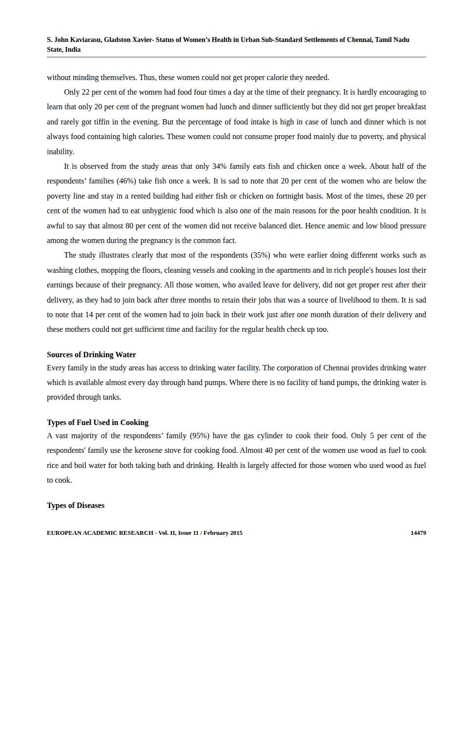S. John Kaviarasu, Gladston Xavier- Status of Women’s Health in Urban Sub-Standard Settlements of Chennai, Tamil Nadu State, India
without minding themselves. Thus, these women could not get proper calorie they needed.
Only 22 per cent of the women had food four times a day at the time of their pregnancy. It is hardly encouraging to learn that only 20 per cent of the pregnant women had lunch and dinner sufficiently but they did not get proper breakfast and rarely got tiffin in the evening. But the percentage of food intake is high in case of lunch and dinner which is not always food containing high calories. These women could not consume proper food mainly due to poverty, and physical inability.
It is observed from the study areas that only 34% family eats fish and chicken once a week. About half of the respondents’ families (46%) take fish once a week. It is sad to note that 20 per cent of the women who are below the poverty line and stay in a rented building had either fish or chicken on fortnight basis. Most of the times, these 20 per cent of the women had to eat unhygienic food which is also one of the main reasons for the poor health condition. It is awful to say that almost 80 per cent of the women did not receive balanced diet. Hence anemic and low blood pressure among the women during the pregnancy is the common fact.
The study illustrates clearly that most of the respondents (35%) who were earlier doing different works such as washing clothes, mopping the floors, cleaning vessels and cooking in the apartments and in rich people's houses lost their earnings because of their pregnancy. All those women, who availed leave for delivery, did not get proper rest after their delivery, as they had to join back after three months to retain their jobs that was a source of livelihood to them. It is sad to note that 14 per cent of the women had to join back in their work just after one month duration of their delivery and these mothers could not get sufficient time and facility for the regular health check up too.
Sources of Drinking Water
Every family in the study areas has access to drinking water facility. The corporation of Chennai provides drinking water which is available almost every day through hand pumps. Where there is no facility of hand pumps, the drinking water is provided through tanks.
Types of Fuel Used in Cooking
A vast majority of the respondents’ family (95%) have the gas cylinder to cook their food. Only 5 per cent of the respondents' family use the kerosene stove for cooking food. Almost 40 per cent of the women use wood as fuel to cook rice and boil water for both taking bath and drinking. Health is largely affected for those women who used wood as fuel to cook.
Types of Diseases
EUROPEAN ACADEMIC RESEARCH - Vol. II, Issue 11 / February 2015 14479